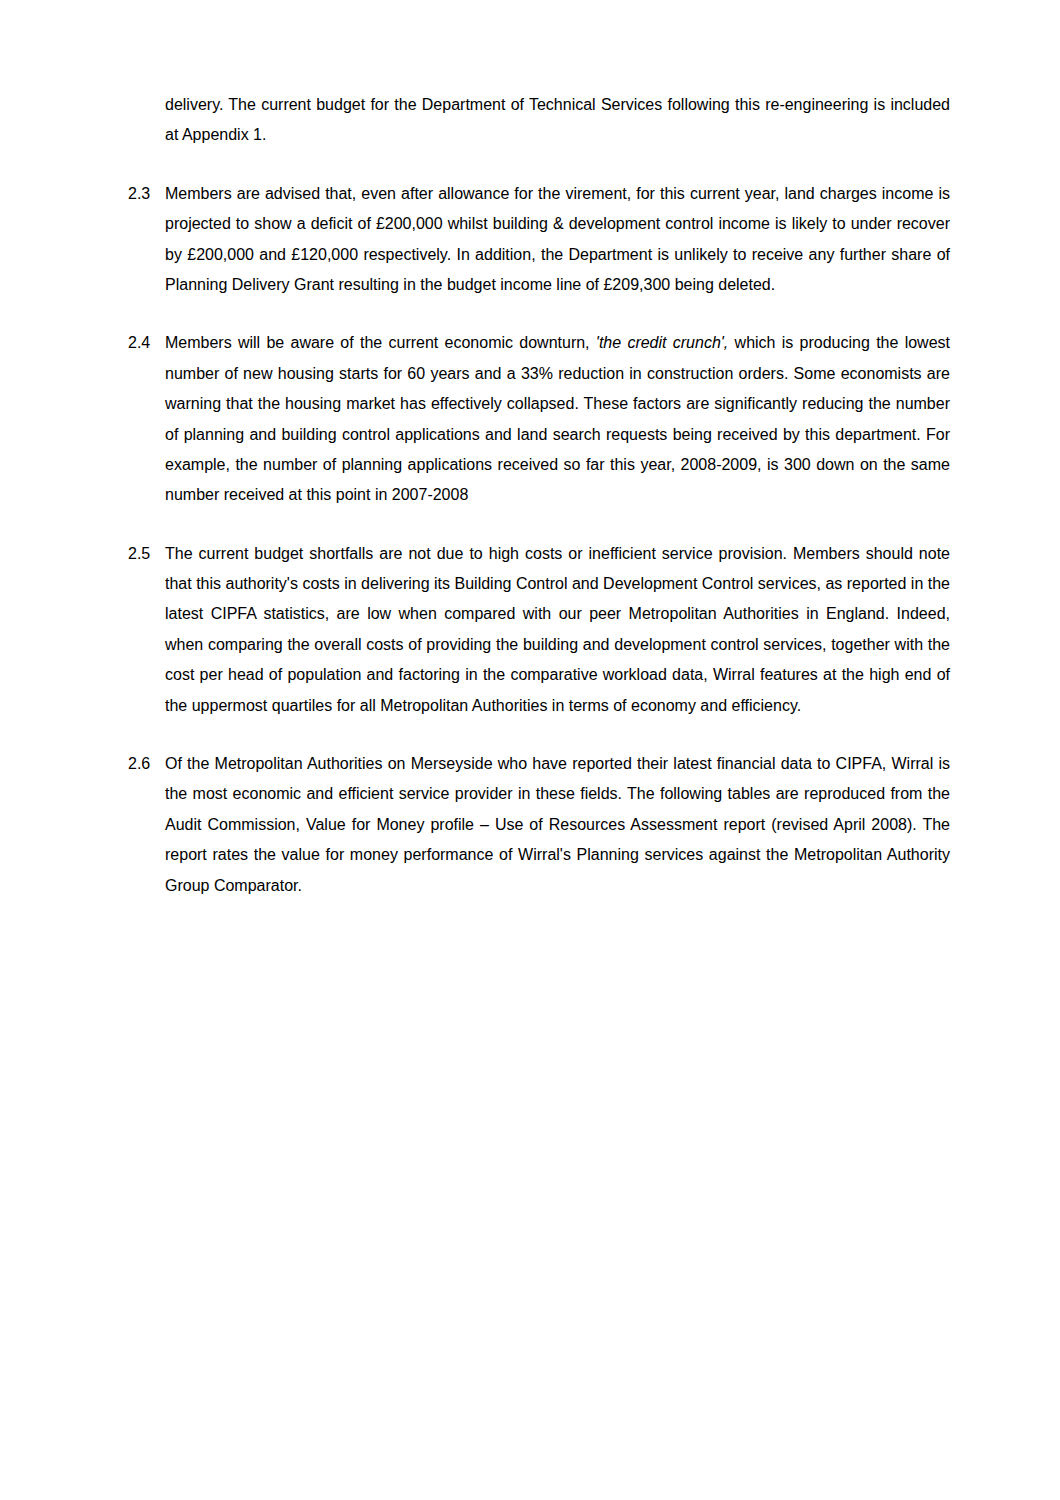delivery. The current budget for the Department of Technical Services following this re-engineering is included at Appendix 1.
2.3
Members are advised that, even after allowance for the virement, for this current year, land charges income is projected to show a deficit of £200,000 whilst building & development control income is likely to under recover by £200,000 and £120,000 respectively. In addition, the Department is unlikely to receive any further share of Planning Delivery Grant resulting in the budget income line of £209,300 being deleted.
2.4
Members will be aware of the current economic downturn, 'the credit crunch', which is producing the lowest number of new housing starts for 60 years and a 33% reduction in construction orders. Some economists are warning that the housing market has effectively collapsed. These factors are significantly reducing the number of planning and building control applications and land search requests being received by this department. For example, the number of planning applications received so far this year, 2008-2009, is 300 down on the same number received at this point in 2007-2008
2.5
The current budget shortfalls are not due to high costs or inefficient service provision. Members should note that this authority's costs in delivering its Building Control and Development Control services, as reported in the latest CIPFA statistics, are low when compared with our peer Metropolitan Authorities in England. Indeed, when comparing the overall costs of providing the building and development control services, together with the cost per head of population and factoring in the comparative workload data, Wirral features at the high end of the uppermost quartiles for all Metropolitan Authorities in terms of economy and efficiency.
2.6
Of the Metropolitan Authorities on Merseyside who have reported their latest financial data to CIPFA, Wirral is the most economic and efficient service provider in these fields. The following tables are reproduced from the Audit Commission, Value for Money profile – Use of Resources Assessment report (revised April 2008). The report rates the value for money performance of Wirral's Planning services against the Metropolitan Authority Group Comparator.